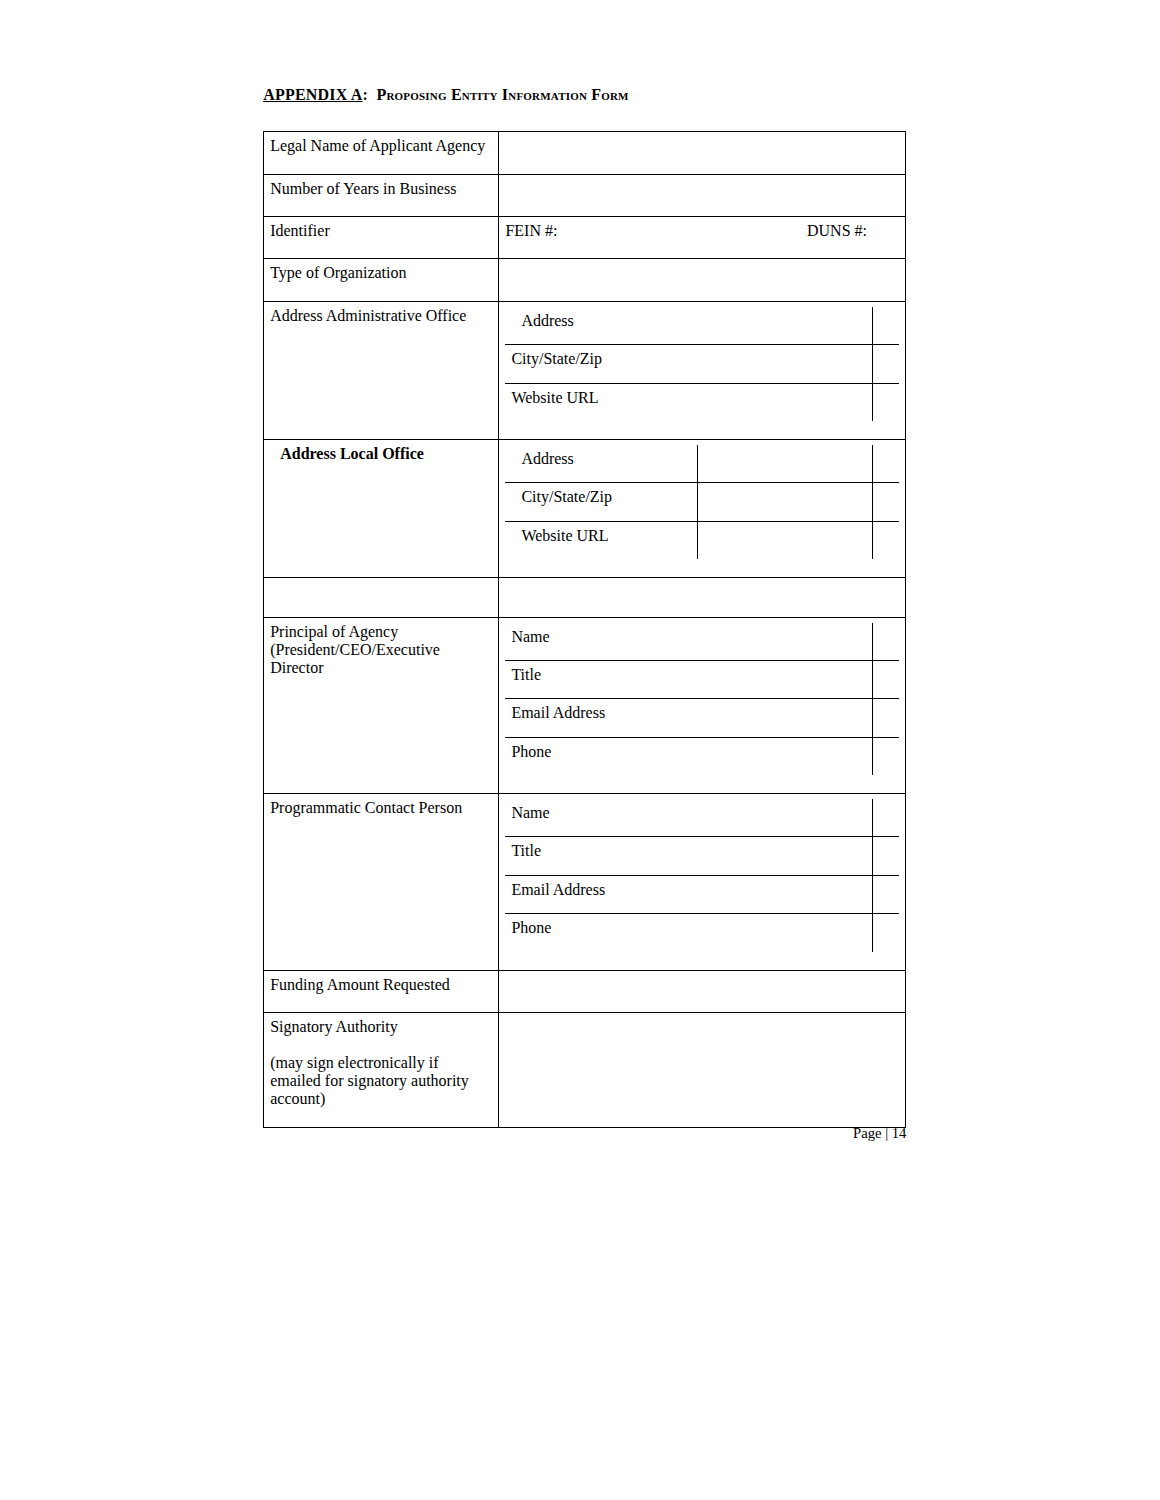APPENDIX A: Proposing Entity Information Form
| Legal Name of Applicant Agency | |
| Number of Years in Business | |
| Identifier | FEIN #: DUNS #: |
| Type of Organization | |
| Address Administrative Office | / Address / / / City/State/Zip / / / Website URL / / |
| Address Local Office | / Address / / / / City/State/Zip / / / / Website URL / / / |
| Principal of Agency (President/CEO/Executive Director | / Name / / / Title / / / Email Address / / / Phone / / |
| Programmatic Contact Person | / Name / / / Title / / / Email Address / / / Phone / / |
| Funding Amount Requested | |
| Signatory Authority (may sign electronically if emailed for signatory authority account) | |
Page | 14